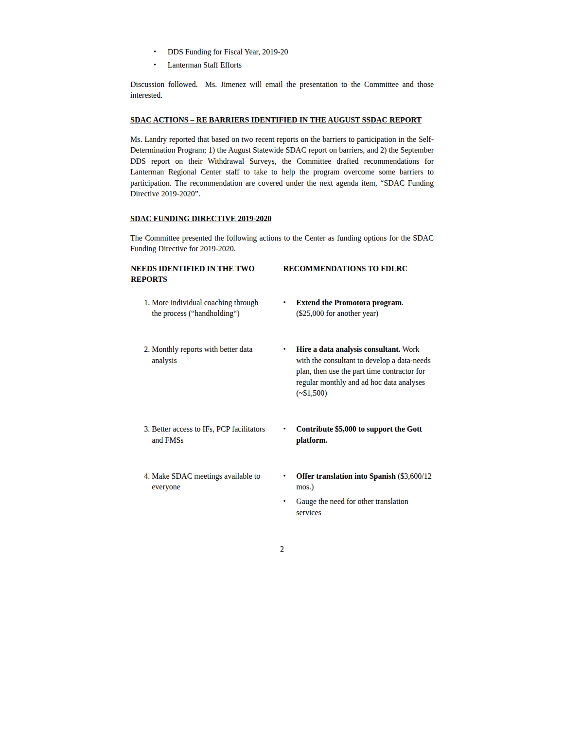DDS Funding for Fiscal Year, 2019-20
Lanterman Staff Efforts
Discussion followed. Ms. Jimenez will email the presentation to the Committee and those interested.
SDAC ACTIONS – RE BARRIERS IDENTIFIED IN THE AUGUST SSDAC REPORT
Ms. Landry reported that based on two recent reports on the barriers to participation in the Self-Determination Program; 1) the August Statewide SDAC report on barriers, and 2) the September DDS report on their Withdrawal Surveys, the Committee drafted recommendations for Lanterman Regional Center staff to take to help the program overcome some barriers to participation. The recommendation are covered under the next agenda item, “SDAC Funding Directive 2019-2020”.
SDAC FUNDING DIRECTIVE 2019-2020
The Committee presented the following actions to the Center as funding options for the SDAC Funding Directive for 2019-2020.
| NEEDS IDENTIFIED IN THE TWO REPORTS | RECOMMENDATIONS TO FDLRC |
| --- | --- |
| More individual coaching through the process (“handholding“) | Extend the Promotora program . ($25,000 for another year) |
| Monthly reports with better data analysis | Hire a data analysis consultant. Work with the consultant to develop a data-needs plan, then use the part time contractor for regular monthly and ad hoc data analyses (~$1,500) |
| Better access to IFs, PCP facilitators and FMSs | Contribute $5,000 to support the Gott platform. |
| Make SDAC meetings available to everyone | Offer translation into Spanish ($3,600/12 mos.) Gauge the need for other translation services |
2